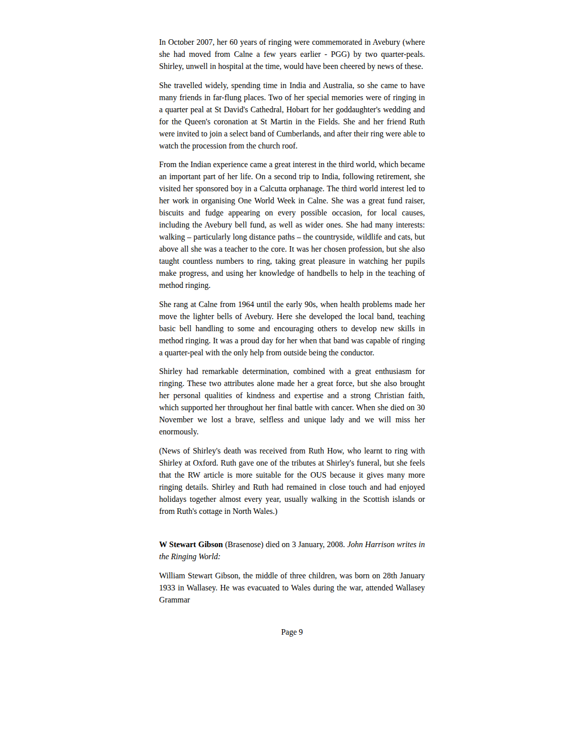In October 2007, her 60 years of ringing were commemorated in Avebury (where she had moved from Calne a few years earlier - PGG) by two quarter-peals. Shirley, unwell in hospital at the time, would have been cheered by news of these.
She travelled widely, spending time in India and Australia, so she came to have many friends in far-flung places. Two of her special memories were of ringing in a quarter peal at St David's Cathedral, Hobart for her goddaughter's wedding and for the Queen's coronation at St Martin in the Fields. She and her friend Ruth were invited to join a select band of Cumberlands, and after their ring were able to watch the procession from the church roof.
From the Indian experience came a great interest in the third world, which became an important part of her life. On a second trip to India, following retirement, she visited her sponsored boy in a Calcutta orphanage. The third world interest led to her work in organising One World Week in Calne. She was a great fund raiser, biscuits and fudge appearing on every possible occasion, for local causes, including the Avebury bell fund, as well as wider ones. She had many interests: walking – particularly long distance paths – the countryside, wildlife and cats, but above all she was a teacher to the core. It was her chosen profession, but she also taught countless numbers to ring, taking great pleasure in watching her pupils make progress, and using her knowledge of handbells to help in the teaching of method ringing.
She rang at Calne from 1964 until the early 90s, when health problems made her move the lighter bells of Avebury. Here she developed the local band, teaching basic bell handling to some and encouraging others to develop new skills in method ringing. It was a proud day for her when that band was capable of ringing a quarter-peal with the only help from outside being the conductor.
Shirley had remarkable determination, combined with a great enthusiasm for ringing. These two attributes alone made her a great force, but she also brought her personal qualities of kindness and expertise and a strong Christian faith, which supported her throughout her final battle with cancer. When she died on 30 November we lost a brave, selfless and unique lady and we will miss her enormously.
(News of Shirley's death was received from Ruth How, who learnt to ring with Shirley at Oxford. Ruth gave one of the tributes at Shirley's funeral, but she feels that the RW article is more suitable for the OUS because it gives many more ringing details. Shirley and Ruth had remained in close touch and had enjoyed holidays together almost every year, usually walking in the Scottish islands or from Ruth's cottage in North Wales.)
W Stewart Gibson (Brasenose) died on 3 January, 2008. John Harrison writes in the Ringing World:
William Stewart Gibson, the middle of three children, was born on 28th January 1933 in Wallasey. He was evacuated to Wales during the war, attended Wallasey Grammar
Page 9